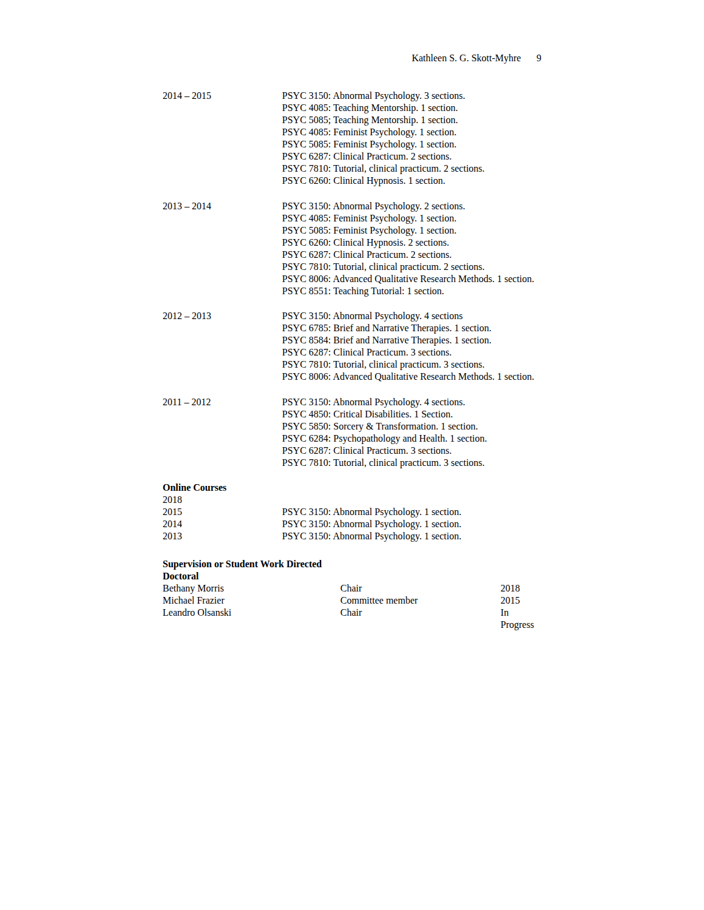Kathleen S. G. Skott-Myhre 9
| 2014 – 2015 | PSYC 3150: Abnormal Psychology. 3 sections. PSYC 4085: Teaching Mentorship. 1 section. PSYC 5085; Teaching Mentorship. 1 section. PSYC 4085: Feminist Psychology. 1 section. PSYC 5085: Feminist Psychology. 1 section. PSYC 6287: Clinical Practicum. 2 sections. PSYC 7810: Tutorial, clinical practicum. 2 sections. PSYC 6260: Clinical Hypnosis. 1 section. |
| 2013 – 2014 | PSYC 3150: Abnormal Psychology. 2 sections. PSYC 4085: Feminist Psychology. 1 section. PSYC 5085: Feminist Psychology. 1 section. PSYC 6260: Clinical Hypnosis. 2 sections. PSYC 6287: Clinical Practicum. 2 sections. PSYC 7810: Tutorial, clinical practicum. 2 sections. PSYC 8006: Advanced Qualitative Research Methods. 1 section. PSYC 8551: Teaching Tutorial: 1 section. |
| 2012 – 2013 | PSYC 3150: Abnormal Psychology. 4 sections PSYC 6785: Brief and Narrative Therapies. 1 section. PSYC 8584: Brief and Narrative Therapies. 1 section. PSYC 6287: Clinical Practicum. 3 sections. PSYC 7810: Tutorial, clinical practicum. 3 sections. PSYC 8006: Advanced Qualitative Research Methods. 1 section. |
| 2011 – 2012 | PSYC 3150: Abnormal Psychology. 4 sections. PSYC 4850: Critical Disabilities. 1 Section. PSYC 5850: Sorcery & Transformation. 1 section. PSYC 6284: Psychopathology and Health. 1 section. PSYC 6287: Clinical Practicum. 3 sections. PSYC 7810: Tutorial, clinical practicum. 3 sections. |
Online Courses
| 2018 | |
| 2015 | PSYC 3150: Abnormal Psychology. 1 section. |
| 2014 | PSYC 3150: Abnormal Psychology. 1 section. |
| 2013 | PSYC 3150: Abnormal Psychology. 1 section. |
Supervision or Student Work Directed
Doctoral
| Bethany Morris | Chair | 2018 |
| Michael Frazier | Committee member | 2015 |
| Leandro Olsanski | Chair | In Progress |